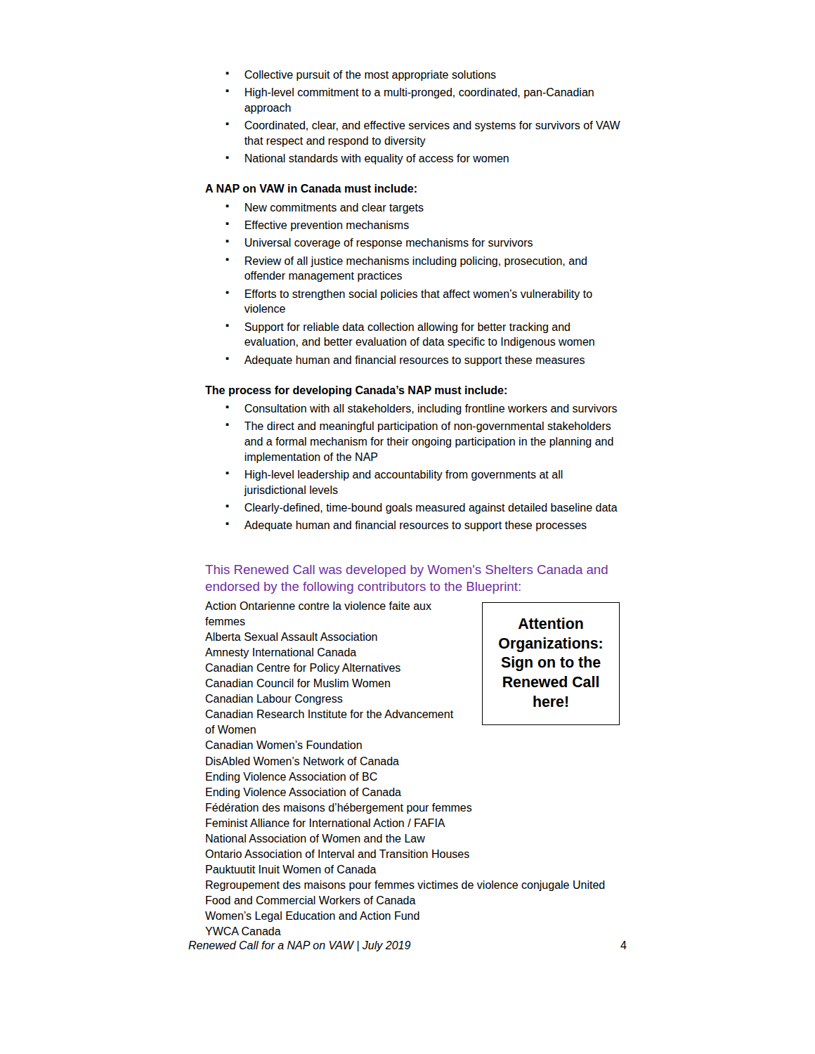Collective pursuit of the most appropriate solutions
High-level commitment to a multi-pronged, coordinated, pan-Canadian approach
Coordinated, clear, and effective services and systems for survivors of VAW that respect and respond to diversity
National standards with equality of access for women
A NAP on VAW in Canada must include:
New commitments and clear targets
Effective prevention mechanisms
Universal coverage of response mechanisms for survivors
Review of all justice mechanisms including policing, prosecution, and offender management practices
Efforts to strengthen social policies that affect women’s vulnerability to violence
Support for reliable data collection allowing for better tracking and evaluation, and better evaluation of data specific to Indigenous women
Adequate human and financial resources to support these measures
The process for developing Canada’s NAP must include:
Consultation with all stakeholders, including frontline workers and survivors
The direct and meaningful participation of non-governmental stakeholders and a formal mechanism for their ongoing participation in the planning and implementation of the NAP
High-level leadership and accountability from governments at all jurisdictional levels
Clearly-defined, time-bound goals measured against detailed baseline data
Adequate human and financial resources to support these processes
This Renewed Call was developed by Women's Shelters Canada and endorsed by the following contributors to the Blueprint:
Attention Organizations: Sign on to the Renewed Call here!
Action Ontarienne contre la violence faite aux femmes
Alberta Sexual Assault Association
Amnesty International Canada
Canadian Centre for Policy Alternatives
Canadian Council for Muslim Women
Canadian Labour Congress
Canadian Research Institute for the Advancement of Women
Canadian Women’s Foundation
DisAbled Women’s Network of Canada
Ending Violence Association of BC
Ending Violence Association of Canada
Fédération des maisons d’hébergement pour femmes
Feminist Alliance for International Action / FAFIA
National Association of Women and the Law
Ontario Association of Interval and Transition Houses
Pauktuutit Inuit Women of Canada
Regroupement des maisons pour femmes victimes de violence conjugale United Food and Commercial Workers of Canada
Women’s Legal Education and Action Fund
YWCA Canada
4 Renewed Call for a NAP on VAW | July 2019